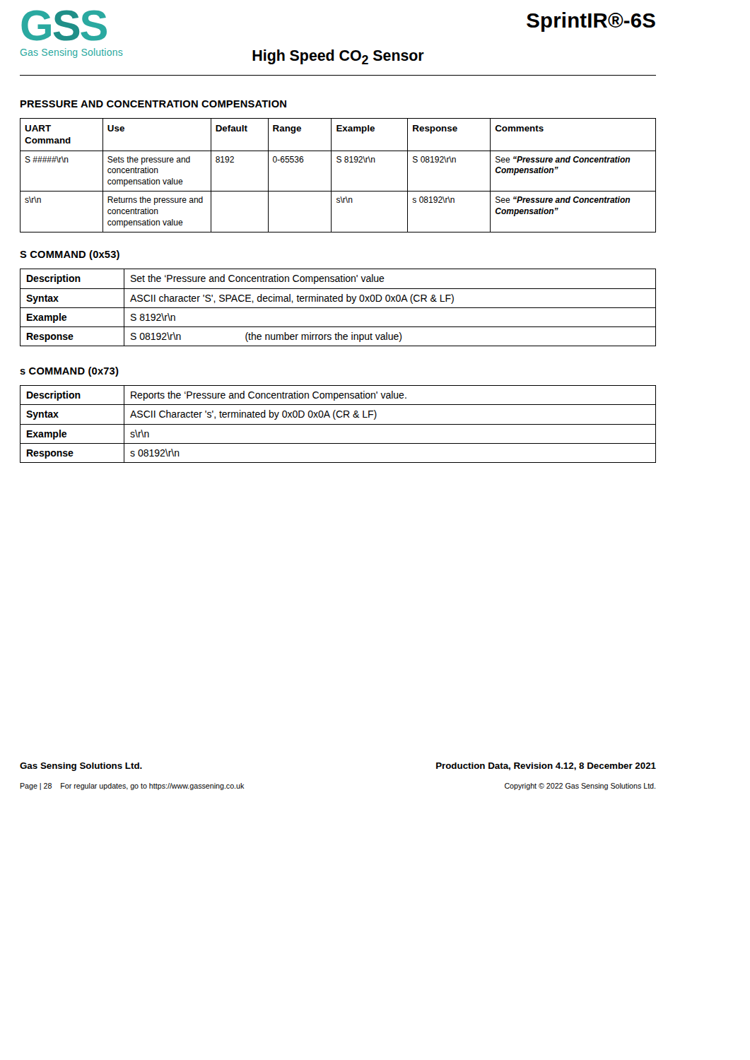GSS
Gas Sensing Solutions
SprintIR®-6S
High Speed CO2 Sensor
PRESSURE AND CONCENTRATION COMPENSATION
| UART Command | Use | Default | Range | Example | Response | Comments |
| --- | --- | --- | --- | --- | --- | --- |
| S #####\r\n | Sets the pressure and concentration compensation value | 8192 | 0-65536 | S 8192\r\n | S 08192\r\n | See “Pressure and Concentration Compensation” |
| s\r\n | Returns the pressure and concentration compensation value | | | s\r\n | s 08192\r\n | See “Pressure and Concentration Compensation” |
S COMMAND (0x53)
| Description | Set the ‘Pressure and Concentration Compensation' value |
| Syntax | ASCII character 'S', SPACE, decimal, terminated by 0x0D 0x0A (CR & LF) |
| Example | S 8192\r\n |
| Response | S 08192\r\n (the number mirrors the input value) |
s COMMAND (0x73)
| Description | Reports the ‘Pressure and Concentration Compensation' value. |
| Syntax | ASCII Character 's', terminated by 0x0D 0x0A (CR & LF) |
| Example | s\r\n |
| Response | s 08192\r\n |
Gas Sensing Solutions Ltd. Production Data, Revision 4.12, 8 December 2021
Page | 28 For regular updates, go to https://www.gassening.co.uk Copyright © 2022 Gas Sensing Solutions Ltd.